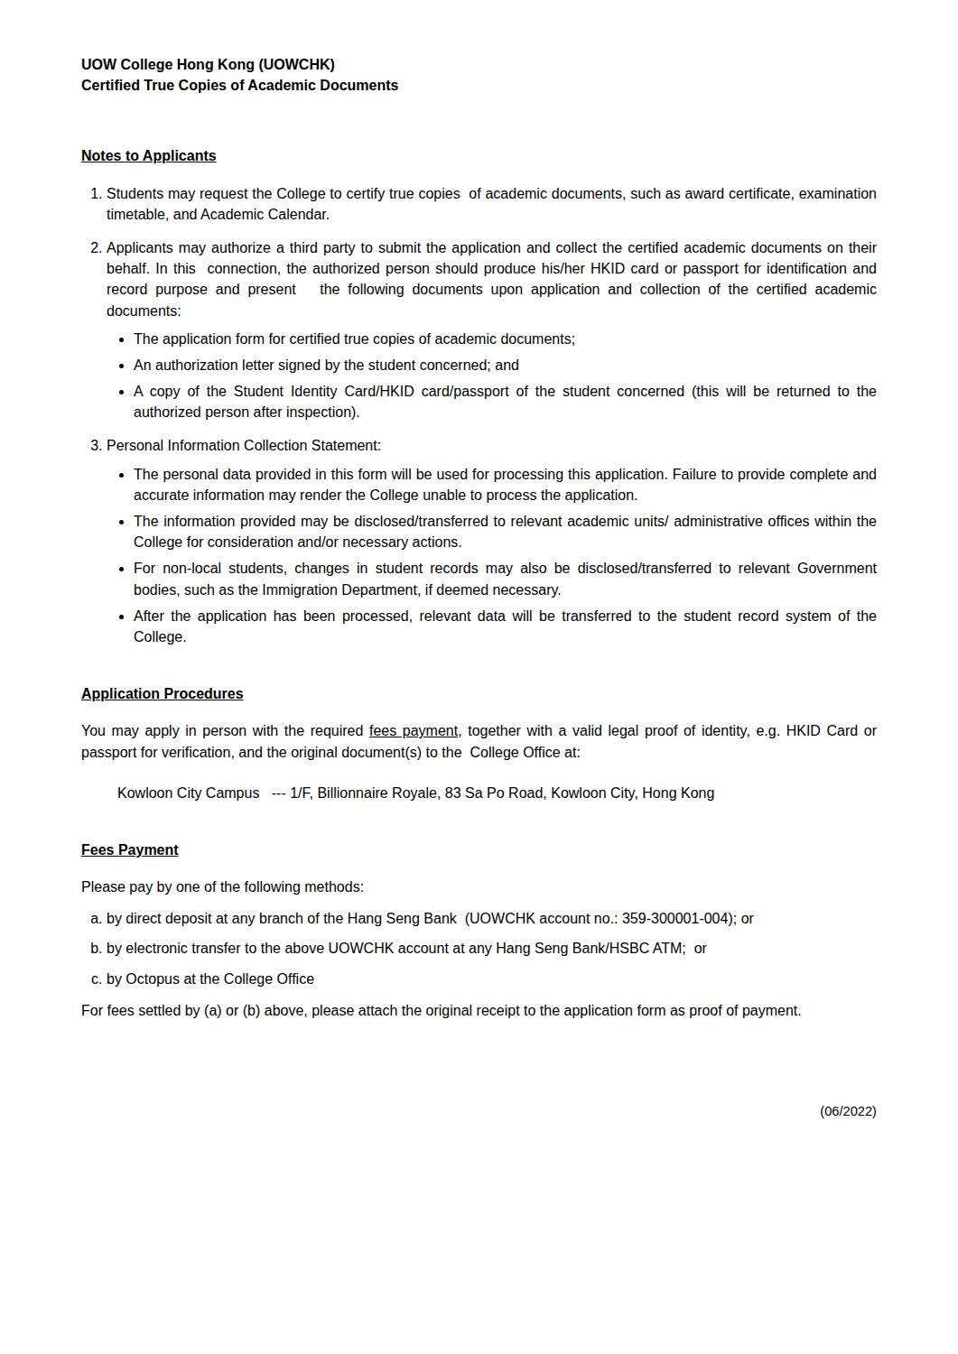UOW College Hong Kong (UOWCHK)
Certified True Copies of Academic Documents
Notes to Applicants
Students may request the College to certify true copies of academic documents, such as award certificate, examination timetable, and Academic Calendar.
Applicants may authorize a third party to submit the application and collect the certified academic documents on their behalf. In this connection, the authorized person should produce his/her HKID card or passport for identification and record purpose and present the following documents upon application and collection of the certified academic documents:
The application form for certified true copies of academic documents;
An authorization letter signed by the student concerned; and
A copy of the Student Identity Card/HKID card/passport of the student concerned (this will be returned to the authorized person after inspection).
Personal Information Collection Statement:
The personal data provided in this form will be used for processing this application. Failure to provide complete and accurate information may render the College unable to process the application.
The information provided may be disclosed/transferred to relevant academic units/ administrative offices within the College for consideration and/or necessary actions.
For non-local students, changes in student records may also be disclosed/transferred to relevant Government bodies, such as the Immigration Department, if deemed necessary.
After the application has been processed, relevant data will be transferred to the student record system of the College.
Application Procedures
You may apply in person with the required fees payment, together with a valid legal proof of identity, e.g. HKID Card or passport for verification, and the original document(s) to the College Office at:
Kowloon City Campus --- 1/F, Billionnaire Royale, 83 Sa Po Road, Kowloon City, Hong Kong
Fees Payment
Please pay by one of the following methods:
by direct deposit at any branch of the Hang Seng Bank (UOWCHK account no.: 359-300001-004); or
by electronic transfer to the above UOWCHK account at any Hang Seng Bank/HSBC ATM; or
by Octopus at the College Office
For fees settled by (a) or (b) above, please attach the original receipt to the application form as proof of payment.
(06/2022)